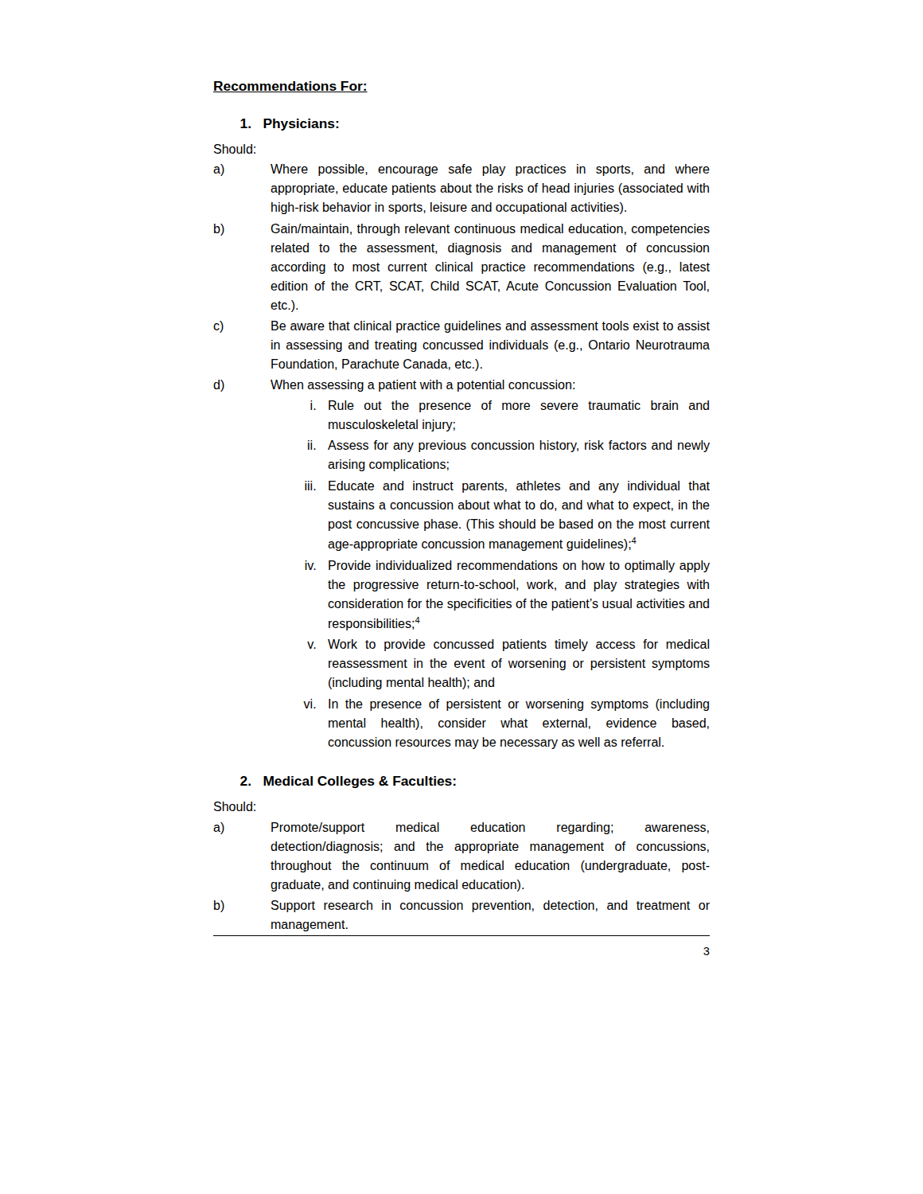Recommendations For:
1. Physicians:
Should:
Where possible, encourage safe play practices in sports, and where appropriate, educate patients about the risks of head injuries (associated with high-risk behavior in sports, leisure and occupational activities).
Gain/maintain, through relevant continuous medical education, competencies related to the assessment, diagnosis and management of concussion according to most current clinical practice recommendations (e.g., latest edition of the CRT, SCAT, Child SCAT, Acute Concussion Evaluation Tool, etc.).
Be aware that clinical practice guidelines and assessment tools exist to assist in assessing and treating concussed individuals (e.g., Ontario Neurotrauma Foundation, Parachute Canada, etc.).
When assessing a patient with a potential concussion:
Rule out the presence of more severe traumatic brain and musculoskeletal injury;
Assess for any previous concussion history, risk factors and newly arising complications;
Educate and instruct parents, athletes and any individual that sustains a concussion about what to do, and what to expect, in the post concussive phase. (This should be based on the most current age-appropriate concussion management guidelines);4
Provide individualized recommendations on how to optimally apply the progressive return-to-school, work, and play strategies with consideration for the specificities of the patient’s usual activities and responsibilities;4
Work to provide concussed patients timely access for medical reassessment in the event of worsening or persistent symptoms (including mental health); and
In the presence of persistent or worsening symptoms (including mental health), consider what external, evidence based, concussion resources may be necessary as well as referral.
2. Medical Colleges & Faculties:
Should:
Promote/support medical education regarding; awareness, detection/diagnosis; and the appropriate management of concussions, throughout the continuum of medical education (undergraduate, post-graduate, and continuing medical education).
Support research in concussion prevention, detection, and treatment or management.
3